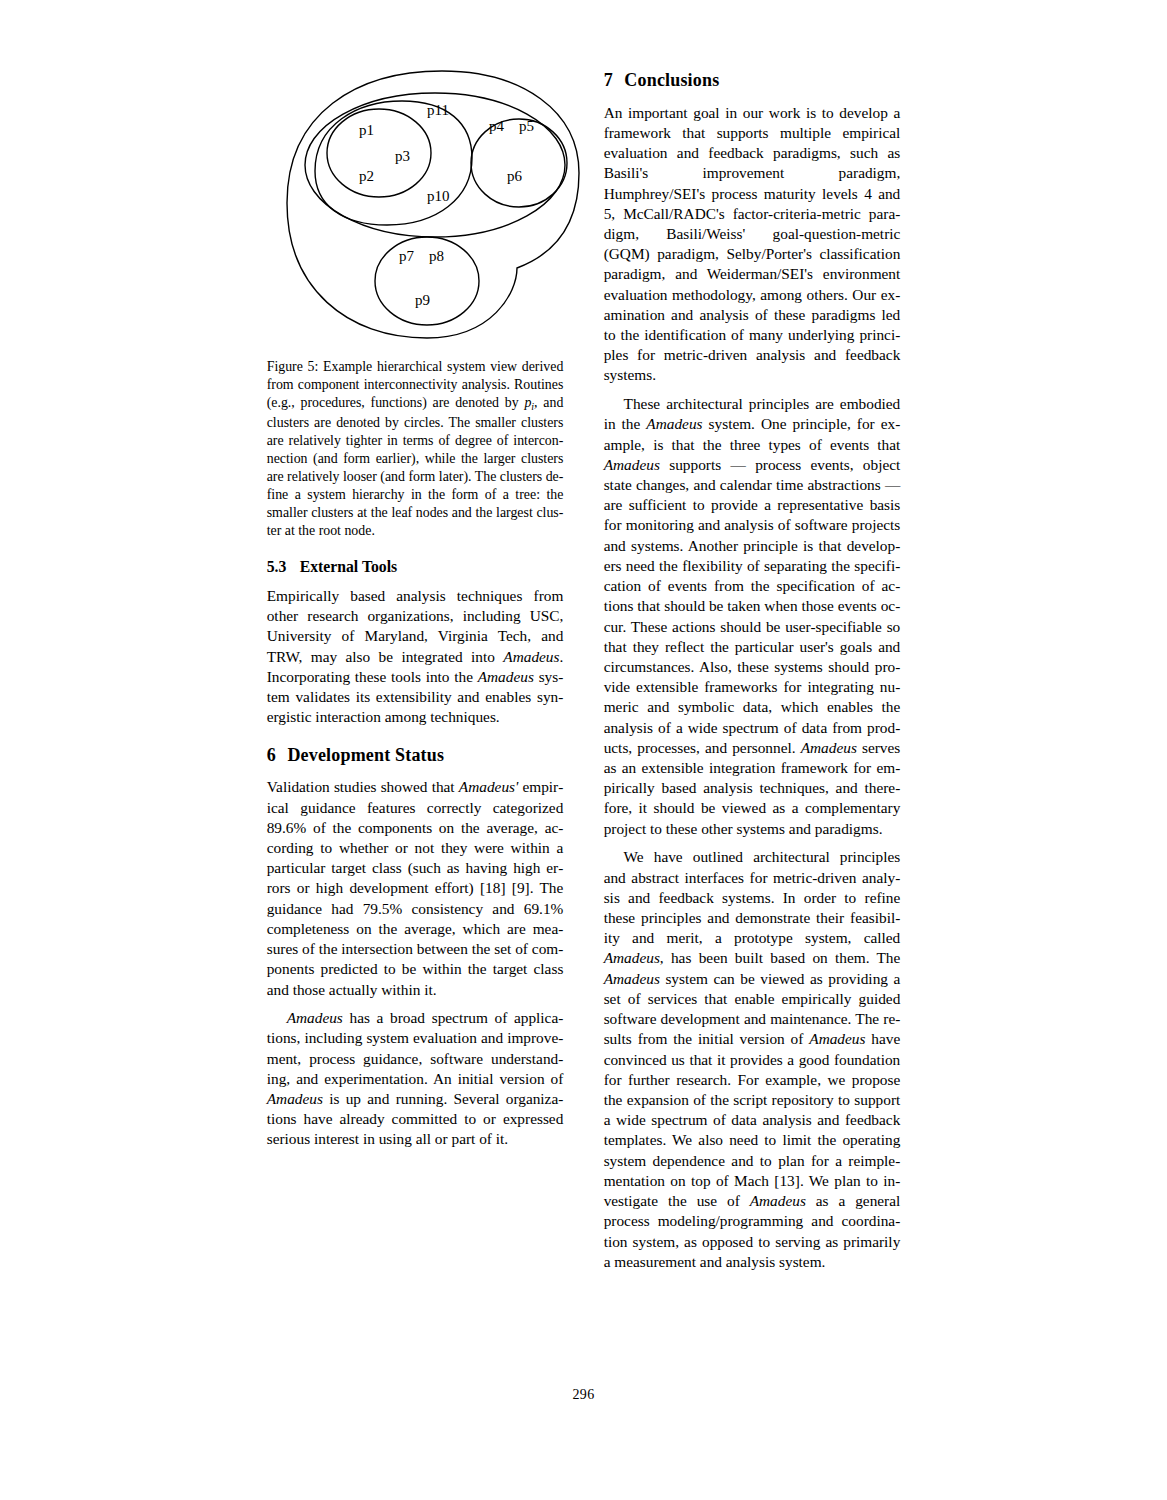p1 p2 p3 p11 p10 p4 p5 p6 p7 p8 p9
Figure 5: Example hierarchical system view derived from component interconnectivity analysis. Routines (e.g., procedures, functions) are denoted by pi, and clusters are denoted by circles. The smaller clusters are relatively tighter in terms of degree of interconnection (and form earlier), while the larger clusters are relatively looser (and form later). The clusters define a system hierarchy in the form of a tree: the smaller clusters at the leaf nodes and the largest cluster at the root node.
5.3 External Tools
Empirically based analysis techniques from other research organizations, including USC, University of Maryland, Virginia Tech, and TRW, may also be integrated into Amadeus. Incorporating these tools into the Amadeus system validates its extensibility and enables synergistic interaction among techniques.
6 Development Status
Validation studies showed that Amadeus' empirical guidance features correctly categorized 89.6% of the components on the average, according to whether or not they were within a particular target class (such as having high errors or high development effort) [18] [9]. The guidance had 79.5% consistency and 69.1% completeness on the average, which are measures of the intersection between the set of components predicted to be within the target class and those actually within it.
Amadeus has a broad spectrum of applications, including system evaluation and improvement, process guidance, software understanding, and experimentation. An initial version of Amadeus is up and running. Several organizations have already committed to or expressed serious interest in using all or part of it.
7 Conclusions
An important goal in our work is to develop a framework that supports multiple empirical evaluation and feedback paradigms, such as Basili's improvement paradigm, Humphrey/SEI's process maturity levels 4 and 5, McCall/RADC's factor-criteria-metric paradigm, Basili/Weiss' goal-question-metric (GQM) paradigm, Selby/Porter's classification paradigm, and Weiderman/SEI's environment evaluation methodology, among others. Our examination and analysis of these paradigms led to the identification of many underlying principles for metric-driven analysis and feedback systems.
These architectural principles are embodied in the Amadeus system. One principle, for example, is that the three types of events that Amadeus supports — process events, object state changes, and calendar time abstractions — are sufficient to provide a representative basis for monitoring and analysis of software projects and systems. Another principle is that developers need the flexibility of separating the specification of events from the specification of actions that should be taken when those events occur. These actions should be user-specifiable so that they reflect the particular user's goals and circumstances. Also, these systems should provide extensible frameworks for integrating numeric and symbolic data, which enables the analysis of a wide spectrum of data from products, processes, and personnel. Amadeus serves as an extensible integration framework for empirically based analysis techniques, and therefore, it should be viewed as a complementary project to these other systems and paradigms.
We have outlined architectural principles and abstract interfaces for metric-driven analysis and feedback systems. In order to refine these principles and demonstrate their feasibility and merit, a prototype system, called Amadeus, has been built based on them. The Amadeus system can be viewed as providing a set of services that enable empirically guided software development and maintenance. The results from the initial version of Amadeus have convinced us that it provides a good foundation for further research. For example, we propose the expansion of the script repository to support a wide spectrum of data analysis and feedback templates. We also need to limit the operating system dependence and to plan for a reimplementation on top of Mach [13]. We plan to investigate the use of Amadeus as a general process modeling/programming and coordination system, as opposed to serving as primarily a measurement and analysis system.
296